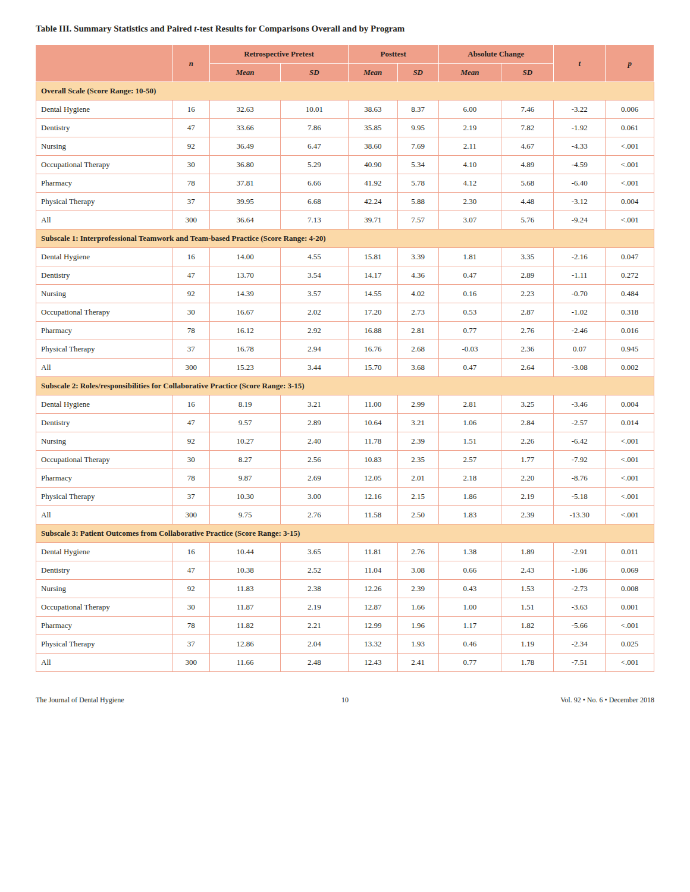Table III. Summary Statistics and Paired t-test Results for Comparisons Overall and by Program
| | n | Retrospective Pretest | Posttest | Absolute Change | t | p |
| --- | --- | --- | --- | --- | --- | --- |
| Mean | SD | Mean | SD | Mean | SD |
| Overall Scale (Score Range: 10-50) |
| Dental Hygiene | 16 | 32.63 | 10.01 | 38.63 | 8.37 | 6.00 | 7.46 | -3.22 | 0.006 |
| Dentistry | 47 | 33.66 | 7.86 | 35.85 | 9.95 | 2.19 | 7.82 | -1.92 | 0.061 |
| Nursing | 92 | 36.49 | 6.47 | 38.60 | 7.69 | 2.11 | 4.67 | -4.33 | <.001 |
| Occupational Therapy | 30 | 36.80 | 5.29 | 40.90 | 5.34 | 4.10 | 4.89 | -4.59 | <.001 |
| Pharmacy | 78 | 37.81 | 6.66 | 41.92 | 5.78 | 4.12 | 5.68 | -6.40 | <.001 |
| Physical Therapy | 37 | 39.95 | 6.68 | 42.24 | 5.88 | 2.30 | 4.48 | -3.12 | 0.004 |
| All | 300 | 36.64 | 7.13 | 39.71 | 7.57 | 3.07 | 5.76 | -9.24 | <.001 |
| Subscale 1: Interprofessional Teamwork and Team-based Practice (Score Range: 4-20) |
| Dental Hygiene | 16 | 14.00 | 4.55 | 15.81 | 3.39 | 1.81 | 3.35 | -2.16 | 0.047 |
| Dentistry | 47 | 13.70 | 3.54 | 14.17 | 4.36 | 0.47 | 2.89 | -1.11 | 0.272 |
| Nursing | 92 | 14.39 | 3.57 | 14.55 | 4.02 | 0.16 | 2.23 | -0.70 | 0.484 |
| Occupational Therapy | 30 | 16.67 | 2.02 | 17.20 | 2.73 | 0.53 | 2.87 | -1.02 | 0.318 |
| Pharmacy | 78 | 16.12 | 2.92 | 16.88 | 2.81 | 0.77 | 2.76 | -2.46 | 0.016 |
| Physical Therapy | 37 | 16.78 | 2.94 | 16.76 | 2.68 | -0.03 | 2.36 | 0.07 | 0.945 |
| All | 300 | 15.23 | 3.44 | 15.70 | 3.68 | 0.47 | 2.64 | -3.08 | 0.002 |
| Subscale 2: Roles/responsibilities for Collaborative Practice (Score Range: 3-15) |
| Dental Hygiene | 16 | 8.19 | 3.21 | 11.00 | 2.99 | 2.81 | 3.25 | -3.46 | 0.004 |
| Dentistry | 47 | 9.57 | 2.89 | 10.64 | 3.21 | 1.06 | 2.84 | -2.57 | 0.014 |
| Nursing | 92 | 10.27 | 2.40 | 11.78 | 2.39 | 1.51 | 2.26 | -6.42 | <.001 |
| Occupational Therapy | 30 | 8.27 | 2.56 | 10.83 | 2.35 | 2.57 | 1.77 | -7.92 | <.001 |
| Pharmacy | 78 | 9.87 | 2.69 | 12.05 | 2.01 | 2.18 | 2.20 | -8.76 | <.001 |
| Physical Therapy | 37 | 10.30 | 3.00 | 12.16 | 2.15 | 1.86 | 2.19 | -5.18 | <.001 |
| All | 300 | 9.75 | 2.76 | 11.58 | 2.50 | 1.83 | 2.39 | -13.30 | <.001 |
| Subscale 3: Patient Outcomes from Collaborative Practice (Score Range: 3-15) |
| Dental Hygiene | 16 | 10.44 | 3.65 | 11.81 | 2.76 | 1.38 | 1.89 | -2.91 | 0.011 |
| Dentistry | 47 | 10.38 | 2.52 | 11.04 | 3.08 | 0.66 | 2.43 | -1.86 | 0.069 |
| Nursing | 92 | 11.83 | 2.38 | 12.26 | 2.39 | 0.43 | 1.53 | -2.73 | 0.008 |
| Occupational Therapy | 30 | 11.87 | 2.19 | 12.87 | 1.66 | 1.00 | 1.51 | -3.63 | 0.001 |
| Pharmacy | 78 | 11.82 | 2.21 | 12.99 | 1.96 | 1.17 | 1.82 | -5.66 | <.001 |
| Physical Therapy | 37 | 12.86 | 2.04 | 13.32 | 1.93 | 0.46 | 1.19 | -2.34 | 0.025 |
| All | 300 | 11.66 | 2.48 | 12.43 | 2.41 | 0.77 | 1.78 | -7.51 | <.001 |
The Journal of Dental Hygiene
10
Vol. 92 • No. 6 • December 2018